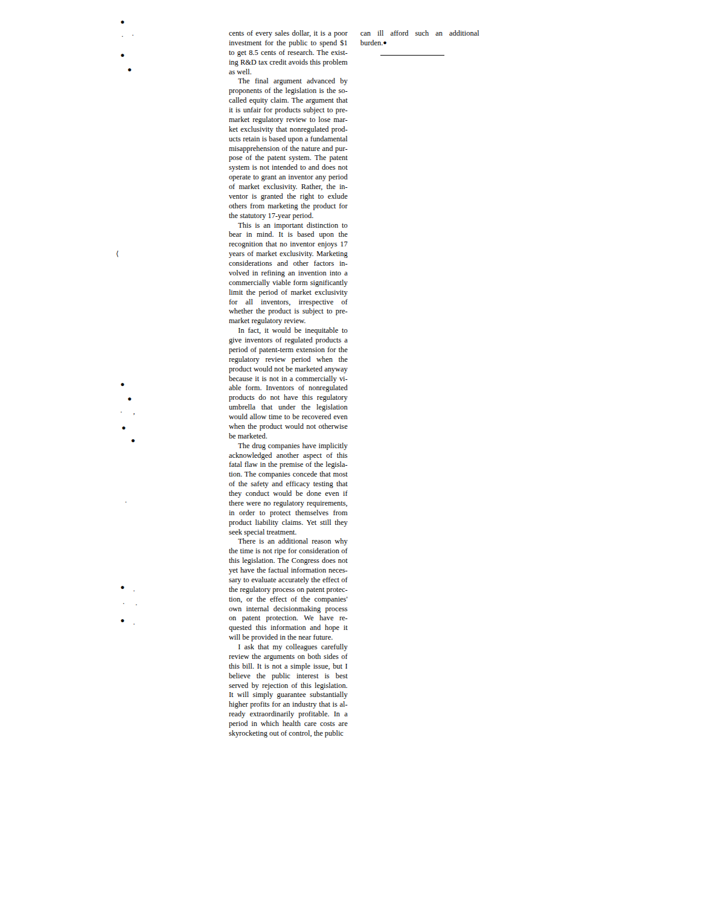● . . ● ● ⟨ ● ● . , ● ● . ● . . . ● .
cents of every sales dollar, it is a poor investment for the public to spend $1 to get 8.5 cents of research. The existing R&D tax credit avoids this problem as well.
The final argument advanced by proponents of the legislation is the so-called equity claim. The argument that it is unfair for products subject to premarket regulatory review to lose market exclusivity that nonregulated products retain is based upon a fundamental misapprehension of the nature and purpose of the patent system. The patent system is not intended to and does not operate to grant an inventor any period of market exclusivity. Rather, the inventor is granted the right to exlude others from marketing the product for the statutory 17-year period.
This is an important distinction to bear in mind. It is based upon the recognition that no inventor enjoys 17 years of market exclusivity. Marketing considerations and other factors involved in refining an invention into a commercially viable form significantly limit the period of market exclusivity for all inventors, irrespective of whether the product is subject to premarket regulatory review.
In fact, it would be inequitable to give inventors of regulated products a period of patent-term extension for the regulatory review period when the product would not be marketed anyway because it is not in a commercially viable form. Inventors of nonregulated products do not have this regulatory umbrella that under the legislation would allow time to be recovered even when the product would not otherwise be marketed.
The drug companies have implicitly acknowledged another aspect of this fatal flaw in the premise of the legislation. The companies concede that most of the safety and efficacy testing that they conduct would be done even if there were no regulatory requirements, in order to protect themselves from product liability claims. Yet still they seek special treatment.
There is an additional reason why the time is not ripe for consideration of this legislation. The Congress does not yet have the factual information necessary to evaluate accurately the effect of the regulatory process on patent protection, or the effect of the companies' own internal decisionmaking process on patent protection. We have requested this information and hope it will be provided in the near future.
I ask that my colleagues carefully review the arguments on both sides of this bill. It is not a simple issue, but I believe the public interest is best served by rejection of this legislation. It will simply guarantee substantially higher profits for an industry that is already extraordinarily profitable. In a period in which health care costs are skyrocketing out of control, the public
can ill afford such an additional burden.●